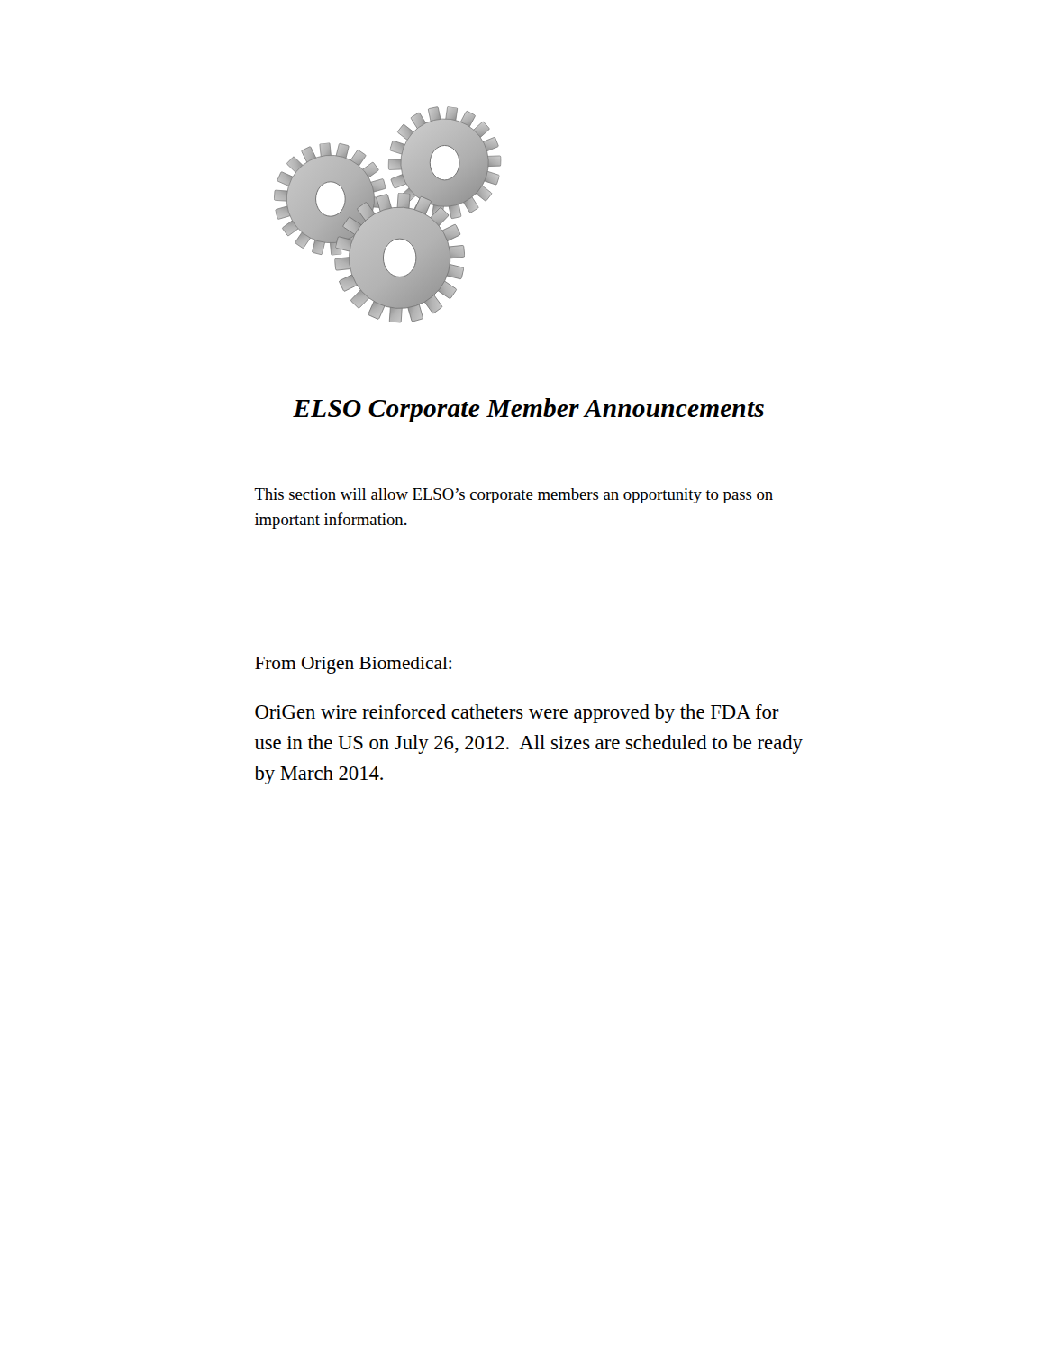ELSO Corporate Member Announcements
This section will allow ELSO’s corporate members an opportunity to pass on important information.
From Origen Biomedical:
OriGen wire reinforced catheters were approved by the FDA for use in the US on July 26, 2012. All sizes are scheduled to be ready by March 2014.